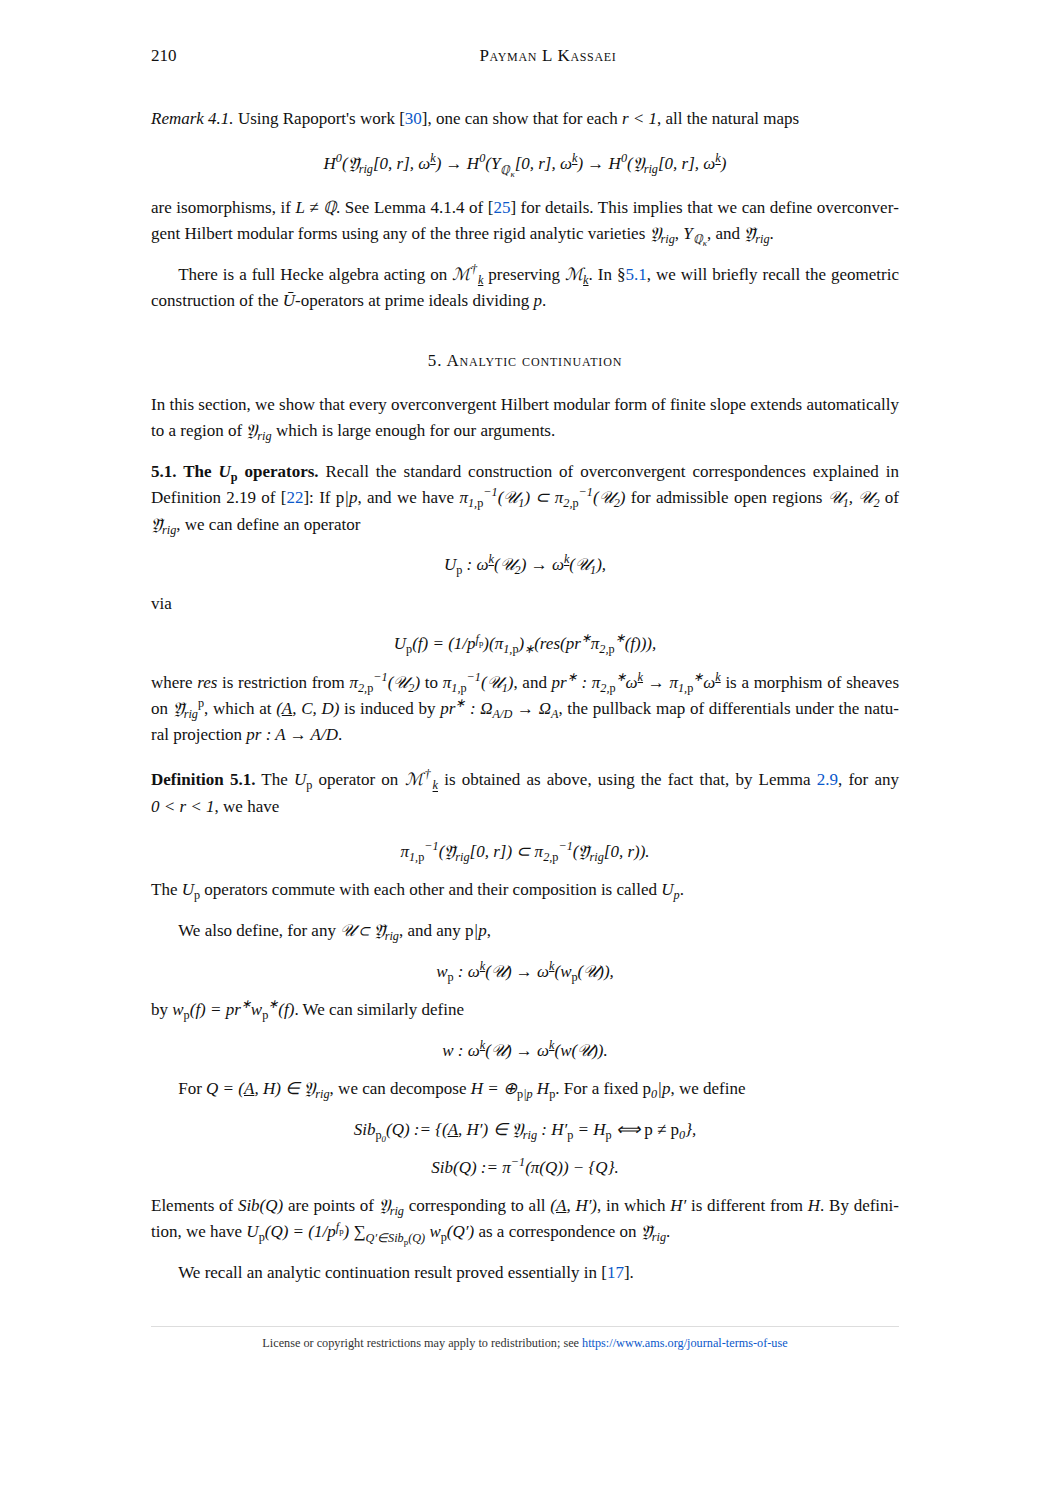210 Payman L Kassaei
Remark 4.1. Using Rapoport's work [30], one can show that for each r < 1, all the natural maps
H0(𝔜̃rig[0, r], ωk) → H0(Yℚκ[0, r], ωk) → H0(𝔜rig[0, r], ωk)
are isomorphisms, if L ≠ ℚ. See Lemma 4.1.4 of [25] for details. This implies that we can define overconvergent Hilbert modular forms using any of the three rigid analytic varieties 𝔜rig, Yℚκ, and 𝔜̃rig.
There is a full Hecke algebra acting on ℳ†k preserving ℳk. In §5.1, we will briefly recall the geometric construction of the Ū-operators at prime ideals dividing p.
5. Analytic continuation
In this section, we show that every overconvergent Hilbert modular form of finite slope extends automatically to a region of 𝔜rig which is large enough for our arguments.
5.1. The Up operators. Recall the standard construction of overconvergent correspondences explained in Definition 2.19 of [22]: If p|p, and we have π1,p−1(𝒰1) ⊂ π2,p−1(𝒰2) for admissible open regions 𝒰1, 𝒰2 of 𝔜̃rig, we can define an operator
Up : ωk(𝒰2) → ωk(𝒰1),
via
Up(f) = (1/pfp)(π1,p)∗(res(pr∗π2,p∗(f))),
where res is restriction from π2,p−1(𝒰2) to π1,p−1(𝒰1), and pr∗ : π2,p∗ωk → π1,p∗ωk is a morphism of sheaves on 𝔜̃rigp, which at (A, C, D) is induced by pr∗ : ΩA/D → ΩA, the pullback map of differentials under the natural projection pr : A → A/D.
Definition 5.1. The Up operator on ℳ†k is obtained as above, using the fact that, by Lemma 2.9, for any 0 < r < 1, we have
π1,p−1(𝔜̃rig[0, r]) ⊂ π2,p−1(𝔜̃rig[0, r)).
The Up operators commute with each other and their composition is called Up.
We also define, for any 𝒰 ⊂ 𝔜̃rig, and any p|p,
wp : ωk(𝒰) → ωk(wp(𝒰)),
by wp(f) = pr∗wp∗(f). We can similarly define
w : ωk(𝒰) → ωk(w(𝒰)).
For Q = (A, H) ∈ 𝔜rig, we can decompose H = ⊕p|p Hp. For a fixed p0|p, we define
Sibp0(Q) := {(A, H′) ∈ 𝔜rig : H′p = Hp ⟺ p ≠ p0},
Sib(Q) := π−1(π(Q)) − {Q}.
Elements of Sib(Q) are points of 𝔜rig corresponding to all (A, H′), in which H′ is different from H. By definition, we have Up(Q) = (1/pfp) ∑Q′∈Sibp(Q) wp(Q′) as a correspondence on 𝔜̃rig.
We recall an analytic continuation result proved essentially in [17].
License or copyright restrictions may apply to redistribution; see https://www.ams.org/journal-terms-of-use